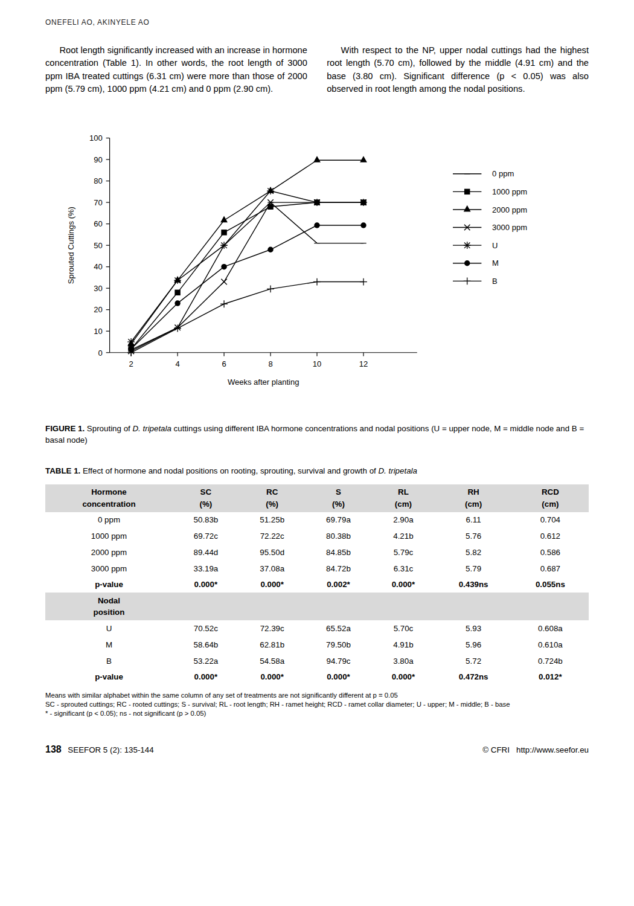Onefeli AO, Akinyele AO
Root length significantly increased with an increase in hormone concentration (Table 1). In other words, the root length of 3000 ppm IBA treated cuttings (6.31 cm) were more than those of 2000 ppm (5.79 cm), 1000 ppm (4.21 cm) and 0 ppm (2.90 cm).
With respect to the NP, upper nodal cuttings had the highest root length (5.70 cm), followed by the middle (4.91 cm) and the base (3.80 cm). Significant difference (p < 0.05) was also observed in root length among the nodal positions.
0 10 20 30 40 50 60 70 80 90 100 2 4 6 8 10 12 Weeks after planting Sprouted Cuttings (%) 0 ppm 1000 ppm 2000 ppm 3000 ppm U M B
FIGURE 1. Sprouting of D. tripetala cuttings using different IBA hormone concentrations and nodal positions (U = upper node, M = middle node and B = basal node)
TABLE 1. Effect of hormone and nodal positions on rooting, sprouting, survival and growth of D. tripetala
| Hormone concentration | SC (%) | RC (%) | S (%) | RL (cm) | RH (cm) | RCD (cm) |
| --- | --- | --- | --- | --- | --- | --- |
| 0 ppm | 50.83b | 51.25b | 69.79a | 2.90a | 6.11 | 0.704 |
| 1000 ppm | 69.72c | 72.22c | 80.38b | 4.21b | 5.76 | 0.612 |
| 2000 ppm | 89.44d | 95.50d | 84.85b | 5.79c | 5.82 | 0.586 |
| 3000 ppm | 33.19a | 37.08a | 84.72b | 6.31c | 5.79 | 0.687 |
| p-value | 0.000* | 0.000* | 0.002* | 0.000* | 0.439ns | 0.055ns |
| Nodal position | |
| U | 70.52c | 72.39c | 65.52a | 5.70c | 5.93 | 0.608a |
| M | 58.64b | 62.81b | 79.50b | 4.91b | 5.96 | 0.610a |
| B | 53.22a | 54.58a | 94.79c | 3.80a | 5.72 | 0.724b |
| p-value | 0.000* | 0.000* | 0.000* | 0.000* | 0.472ns | 0.012* |
Means with similar alphabet within the same column of any set of treatments are not significantly different at p = 0.05
SC - sprouted cuttings; RC - rooted cuttings; S - survival; RL - root length; RH - ramet height; RCD - ramet collar diameter; U - upper; M - middle; B - base
* - significant (p < 0.05); ns - not significant (p > 0.05)
138 SEEFOR 5 (2): 135-144
© CFRI http://www.seefor.eu